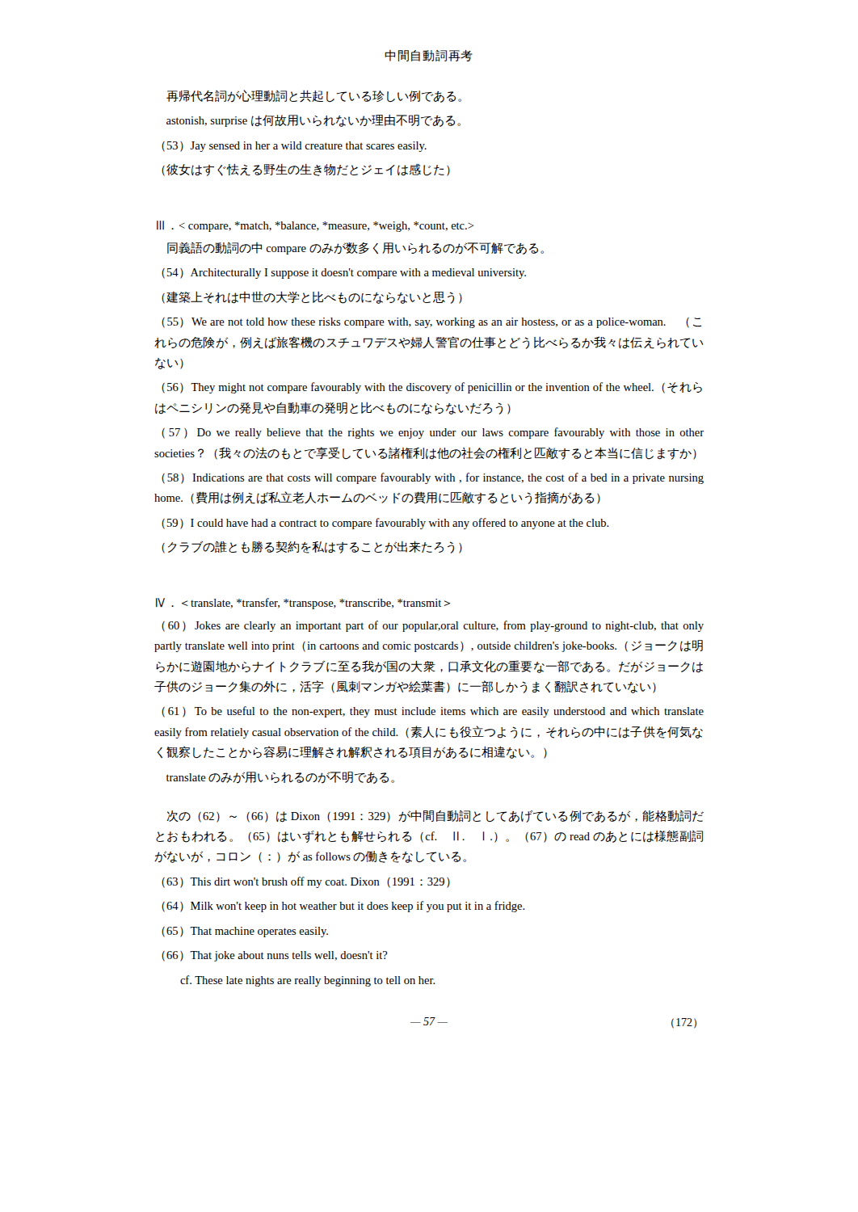中間自動詞再考
再帰代名詞が心理動詞と共起している珍しい例である。
astonish, surprise は何故用いられないか理由不明である。
（53）Jay sensed in her a wild creature that scares easily.
（彼女はすぐ怯える野生の生き物だとジェイは感じた）
Ⅲ．< compare, *match, *balance, *measure, *weigh, *count, etc.>
同義語の動詞の中 compare のみが数多く用いられるのが不可解である。
（54）Architecturally I suppose it doesn't compare with a medieval university.
（建築上それは中世の大学と比べものにならないと思う）
（55）We are not told how these risks compare with, say, working as an air hostess, or as a police-woman.　（これらの危険が，例えば旅客機のスチュワデスや婦人警官の仕事とどう比べらるか我々は伝えられていない）
（56）They might not compare favourably with the discovery of penicillin or the invention of the wheel.（それらはペニシリンの発見や自動車の発明と比べものにならないだろう）
（57）Do we really believe that the rights we enjoy under our laws compare favourably with those in other societies？（我々の法のもとで享受している諸権利は他の社会の権利と匹敵すると本当に信じますか）
（58）Indications are that costs will compare favourably with , for instance, the cost of a bed in a private nursing home.（費用は例えば私立老人ホームのベッドの費用に匹敵するという指摘がある）
（59）I could have had a contract to compare favourably with any offered to anyone at the club.
（クラブの誰とも勝る契約を私はすることが出来たろう）
Ⅳ．＜translate, *transfer, *transpose, *transcribe, *transmit＞
（60）Jokes are clearly an important part of our popular,oral culture, from play-ground to night-club, that only partly translate well into print（in cartoons and comic postcards）, outside children's joke-books.（ジョークは明らかに遊園地からナイトクラブに至る我が国の大衆，口承文化の重要な一部である。だがジョークは子供のジョーク集の外に，活字（風刺マンガや絵葉書）に一部しかうまく翻訳されていない）
（61）To be useful to the non-expert, they must include items which are easily understood and which translate easily from relatiely casual observation of the child.（素人にも役立つように，それらの中には子供を何気なく観察したことから容易に理解され解釈される項目があるに相違ない。）
translate のみが用いられるのが不明である。
次の（62）～（66）は Dixon（1991：329）が中間自動詞としてあげている例であるが，能格動詞だとおもわれる。（65）はいずれとも解せられる（cf.　Ⅱ.　Ⅰ.）。（67）の read のあとには様態副詞がないが，コロン（：）が as follows の働きをなしている。
（63）This dirt won't brush off my coat. Dixon（1991：329）
（64）Milk won't keep in hot weather but it does keep if you put it in a fridge.
（65）That machine operates easily.
（66）That joke about nuns tells well, doesn't it?
cf. These late nights are really beginning to tell on her.
— 57 —
（172）